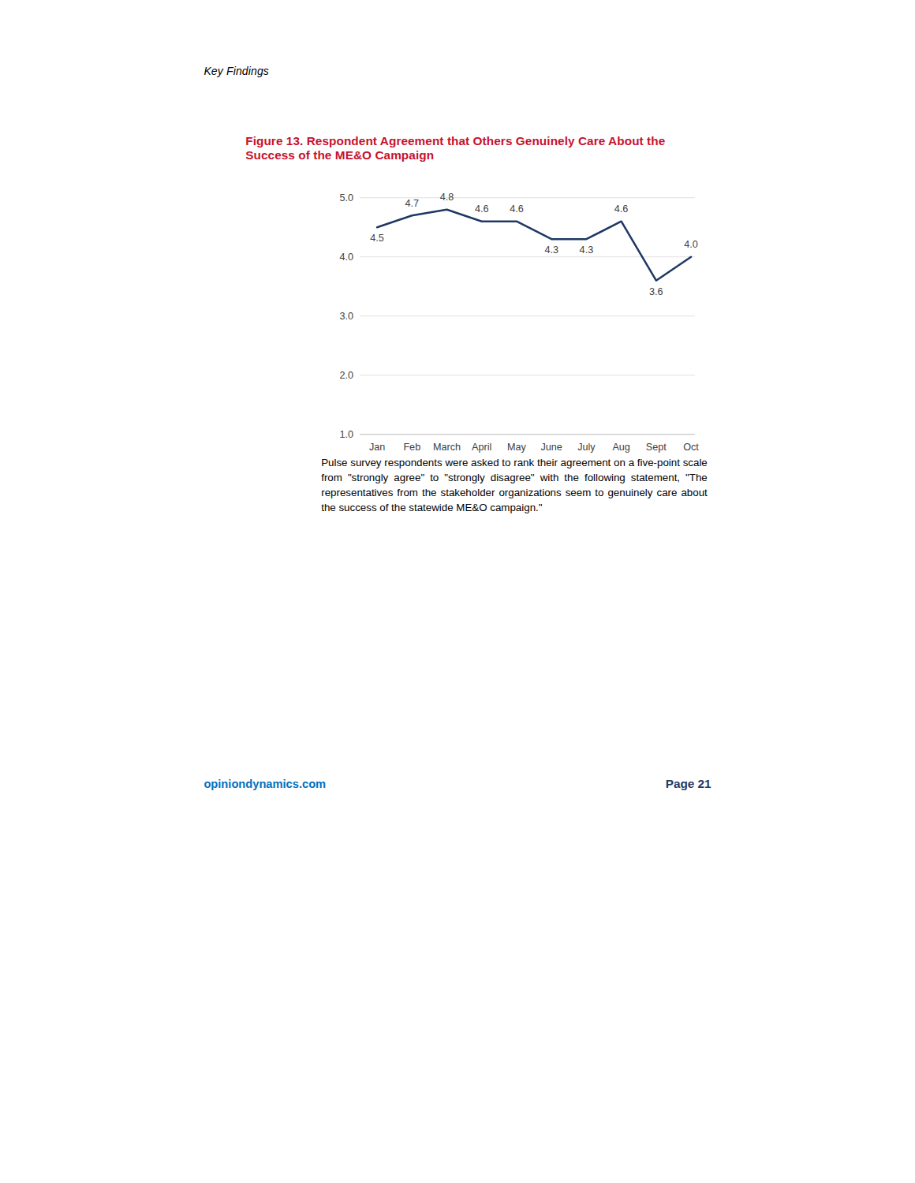Key Findings
Figure 13. Respondent Agreement that Others Genuinely Care About the Success of the ME&O Campaign
5.0 4.0 3.0 2.0 1.0 4.5 4.7 4.8 4.6 4.6 4.3 4.3 4.6 3.6 4.0 Jan Feb March April May June July Aug Sept Oct
Pulse survey respondents were asked to rank their agreement on a five-point scale from "strongly agree" to "strongly disagree" with the following statement, "The representatives from the stakeholder organizations seem to genuinely care about the success of the statewide ME&O campaign."
opiniondynamics.com
Page 21